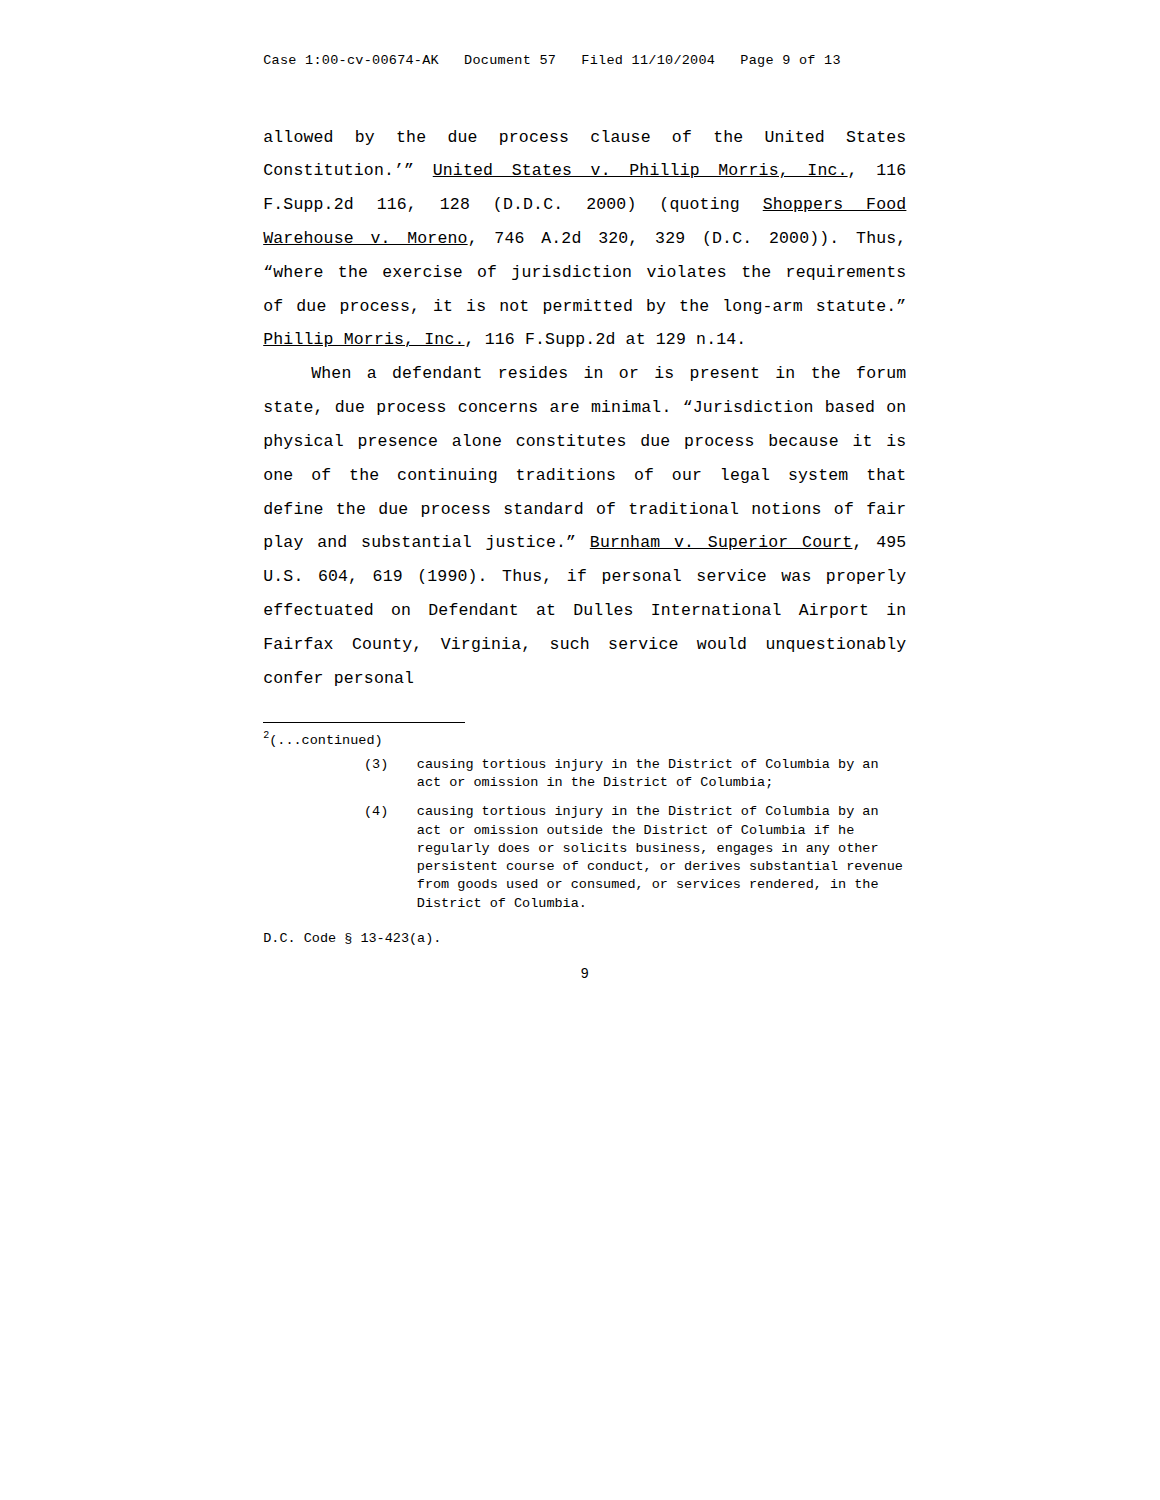Case 1:00-cv-00674-AK Document 57 Filed 11/10/2004 Page 9 of 13
allowed by the due process clause of the United States Constitution.’” United States v. Phillip Morris, Inc., 116 F.Supp.2d 116, 128 (D.D.C. 2000) (quoting Shoppers Food Warehouse v. Moreno, 746 A.2d 320, 329 (D.C. 2000)). Thus, “where the exercise of jurisdiction violates the requirements of due process, it is not permitted by the long-arm statute.” Phillip Morris, Inc., 116 F.Supp.2d at 129 n.14.
When a defendant resides in or is present in the forum state, due process concerns are minimal. “Jurisdiction based on physical presence alone constitutes due process because it is one of the continuing traditions of our legal system that define the due process standard of traditional notions of fair play and substantial justice.” Burnham v. Superior Court, 495 U.S. 604, 619 (1990). Thus, if personal service was properly effectuated on Defendant at Dulles International Airport in Fairfax County, Virginia, such service would unquestionably confer personal
2(...continued)
(3)
causing tortious injury in the District of Columbia by an act or omission in the District of Columbia;
(4)
causing tortious injury in the District of Columbia by an act or omission outside the District of Columbia if he regularly does or solicits business, engages in any other persistent course of conduct, or derives substantial revenue from goods used or consumed, or services rendered, in the District of Columbia.
D.C. Code § 13-423(a).
9